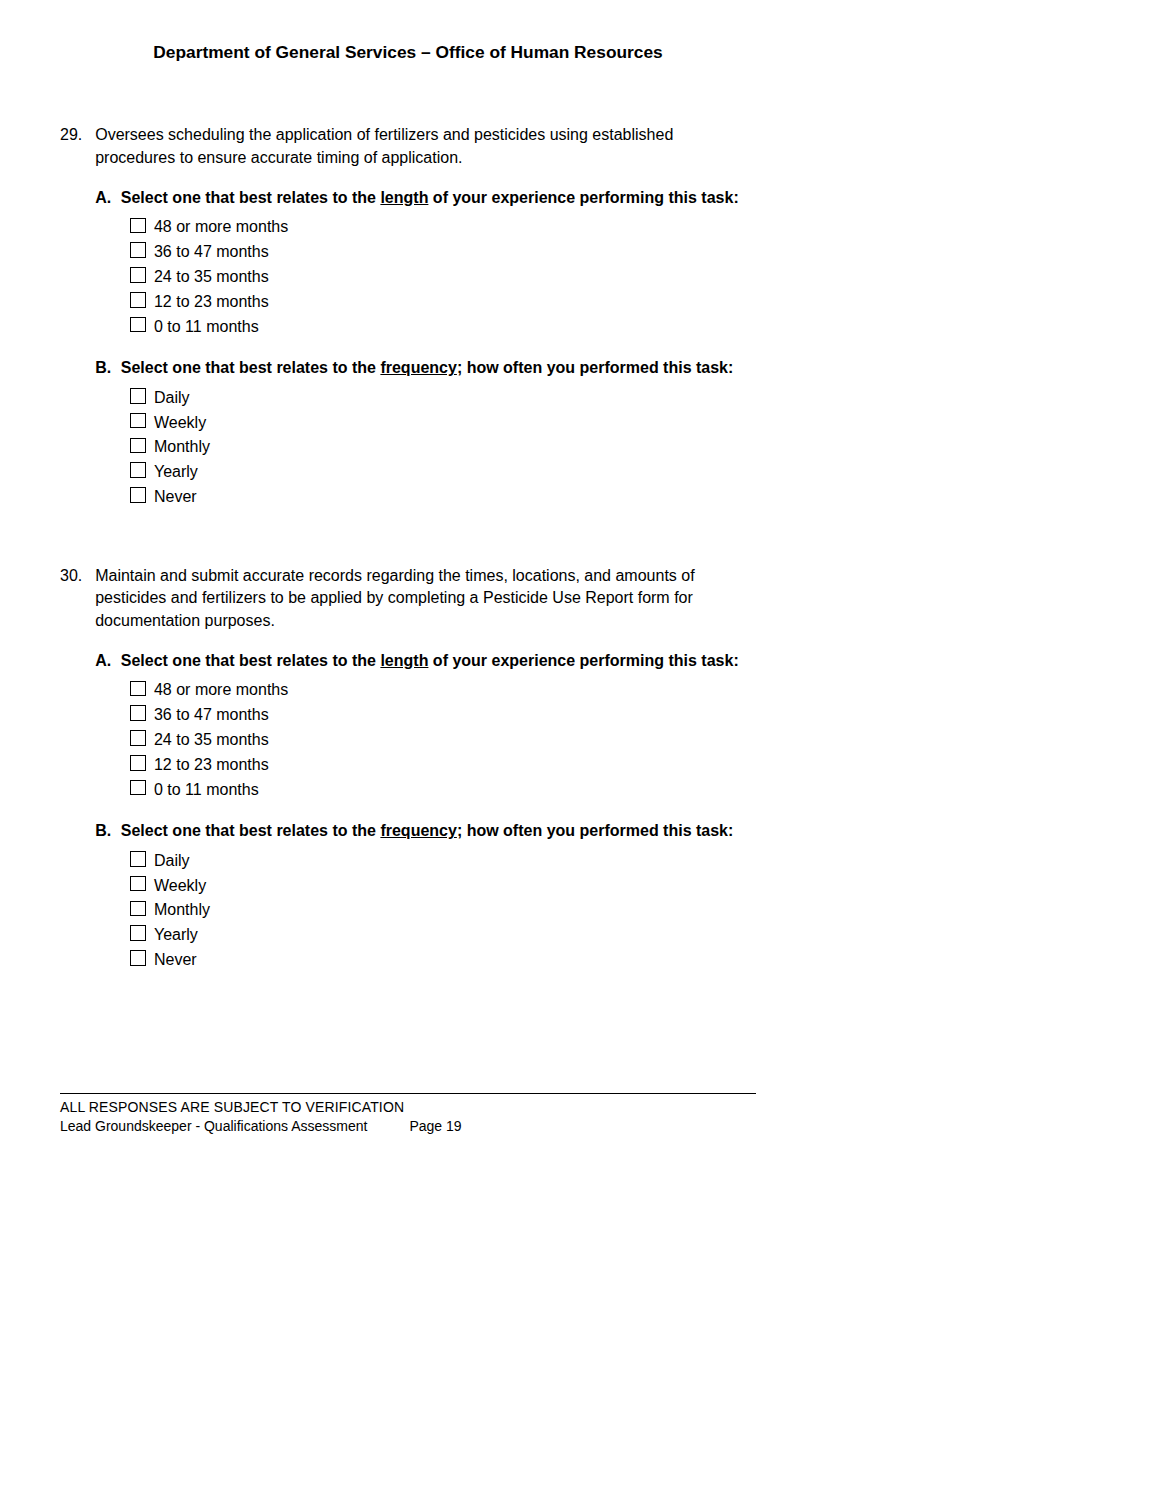Department of General Services – Office of Human Resources
29.
Oversees scheduling the application of fertilizers and pesticides using established procedures to ensure accurate timing of application.
A. Select one that best relates to the length of your experience performing this task:
48 or more months
36 to 47 months
24 to 35 months
12 to 23 months
0 to 11 months
B. Select one that best relates to the frequency; how often you performed this task:
Daily
Weekly
Monthly
Yearly
Never
30.
Maintain and submit accurate records regarding the times, locations, and amounts of pesticides and fertilizers to be applied by completing a Pesticide Use Report form for documentation purposes.
A. Select one that best relates to the length of your experience performing this task:
48 or more months
36 to 47 months
24 to 35 months
12 to 23 months
0 to 11 months
B. Select one that best relates to the frequency; how often you performed this task:
Daily
Weekly
Monthly
Yearly
Never
ALL RESPONSES ARE SUBJECT TO VERIFICATION
Lead Groundskeeper - Qualifications Assessment Page 19